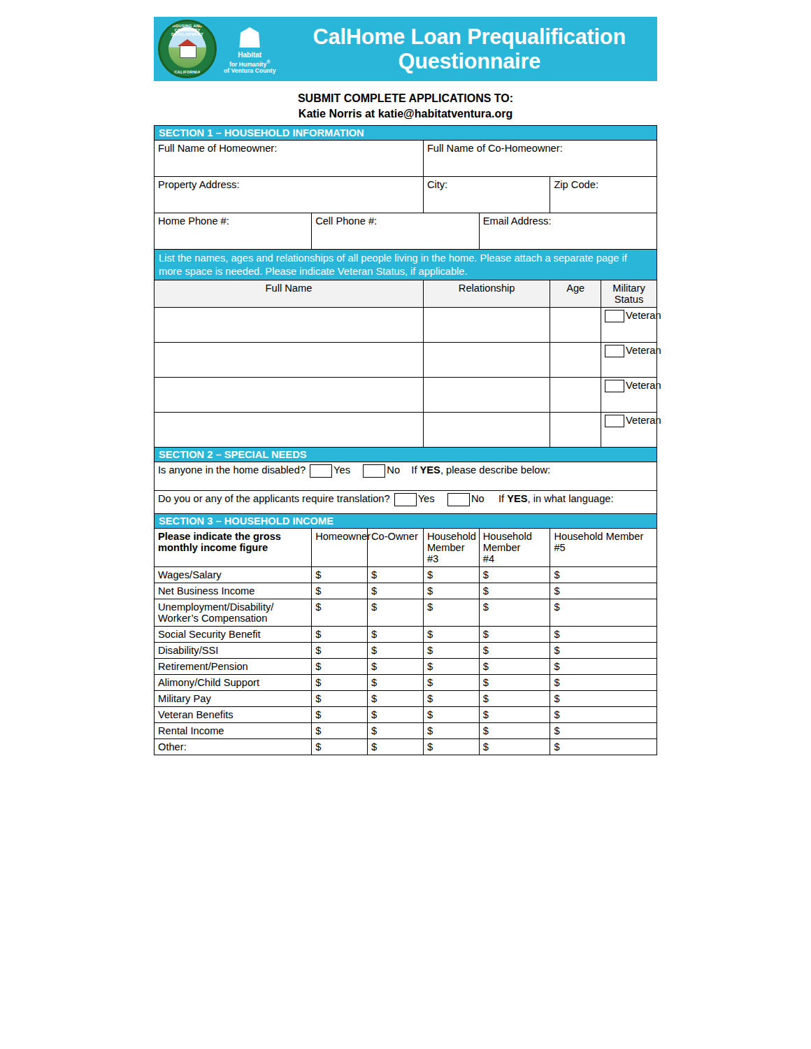HOUSING AND COMMUNITY DEVELOPMENT CALIFORNIA
☗
Habitat
for Humanity®
of Ventura County
CalHome Loan Prequalification Questionnaire
SUBMIT COMPLETE APPLICATIONS TO:
Katie Norris at katie@habitatventura.org
| SECTION 1 – HOUSEHOLD INFORMATION |
| Full Name of Homeowner: | Full Name of Co-Homeowner: |
| Property Address: | City: | Zip Code: |
| Home Phone #: | Cell Phone #: | Email Address: |
| List the names, ages and relationships of all people living in the home. Please attach a separate page if more space is needed. Please indicate Veteran Status, if applicable. |
| Full Name | Relationship | Age | Military Status |
| | | | Veteran |
| | | | Veteran |
| | | | Veteran |
| | | | Veteran |
| SECTION 2 – SPECIAL NEEDS |
| Is anyone in the home disabled? Yes No If YES , please describe below: |
| Do you or any of the applicants require translation? Yes No If YES , in what language: |
| SECTION 3 – HOUSEHOLD INCOME |
| Please indicate the gross monthly income figure | Homeowner | Co-Owner | Household Member #3 | Household Member #4 | Household Member #5 |
| Wages/Salary | $ | $ | $ | $ | $ |
| Net Business Income | $ | $ | $ | $ | $ |
| Unemployment/Disability/ Worker’s Compensation | $ | $ | $ | $ | $ |
| Social Security Benefit | $ | $ | $ | $ | $ |
| Disability/SSI | $ | $ | $ | $ | $ |
| Retirement/Pension | $ | $ | $ | $ | $ |
| Alimony/Child Support | $ | $ | $ | $ | $ |
| Military Pay | $ | $ | $ | $ | $ |
| Veteran Benefits | $ | $ | $ | $ | $ |
| Rental Income | $ | $ | $ | $ | $ |
| Other: | $ | $ | $ | $ | $ |